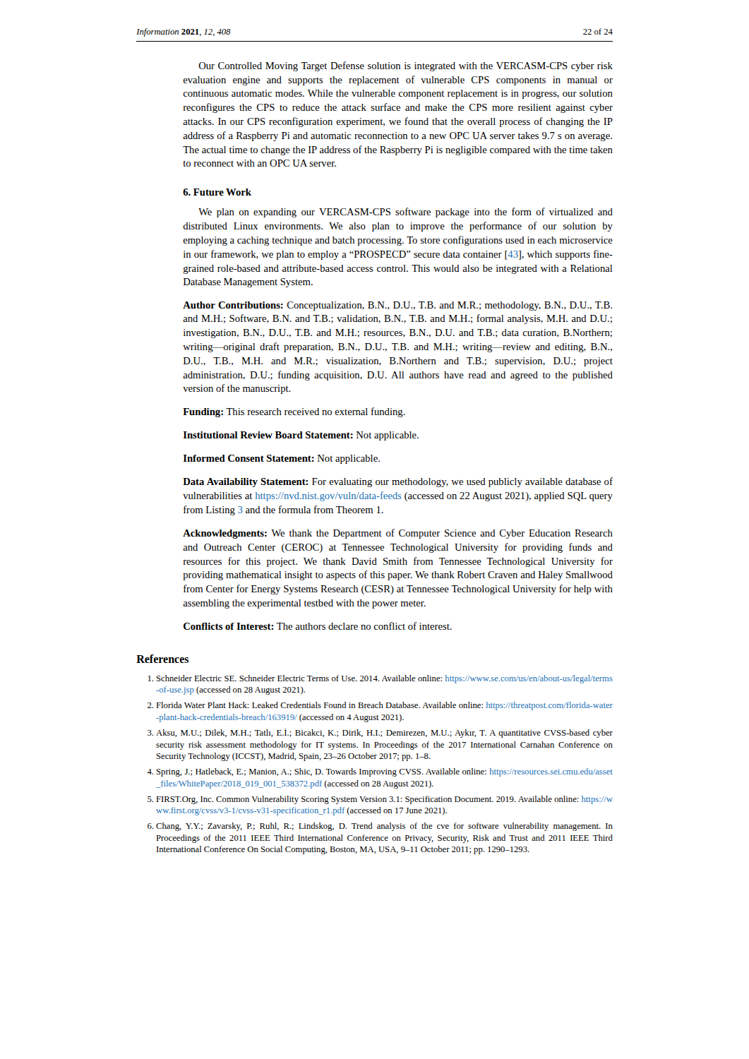Information 2021, 12, 408
22 of 24
Our Controlled Moving Target Defense solution is integrated with the VERCASM-CPS cyber risk evaluation engine and supports the replacement of vulnerable CPS components in manual or continuous automatic modes. While the vulnerable component replacement is in progress, our solution reconfigures the CPS to reduce the attack surface and make the CPS more resilient against cyber attacks. In our CPS reconfiguration experiment, we found that the overall process of changing the IP address of a Raspberry Pi and automatic reconnection to a new OPC UA server takes 9.7 s on average. The actual time to change the IP address of the Raspberry Pi is negligible compared with the time taken to reconnect with an OPC UA server.
6. Future Work
We plan on expanding our VERCASM-CPS software package into the form of virtualized and distributed Linux environments. We also plan to improve the performance of our solution by employing a caching technique and batch processing. To store configurations used in each microservice in our framework, we plan to employ a “PROSPECD” secure data container [43], which supports fine-grained role-based and attribute-based access control. This would also be integrated with a Relational Database Management System.
Author Contributions: Conceptualization, B.N., D.U., T.B. and M.R.; methodology, B.N., D.U., T.B. and M.H.; Software, B.N. and T.B.; validation, B.N., T.B. and M.H.; formal analysis, M.H. and D.U.; investigation, B.N., D.U., T.B. and M.H.; resources, B.N., D.U. and T.B.; data curation, B.Northern; writing—original draft preparation, B.N., D.U., T.B. and M.H.; writing—review and editing, B.N., D.U., T.B., M.H. and M.R.; visualization, B.Northern and T.B.; supervision, D.U.; project administration, D.U.; funding acquisition, D.U. All authors have read and agreed to the published version of the manuscript.
Funding: This research received no external funding.
Institutional Review Board Statement: Not applicable.
Informed Consent Statement: Not applicable.
Data Availability Statement: For evaluating our methodology, we used publicly available database of vulnerabilities at https://nvd.nist.gov/vuln/data-feeds (accessed on 22 August 2021), applied SQL query from Listing 3 and the formula from Theorem 1.
Acknowledgments: We thank the Department of Computer Science and Cyber Education Research and Outreach Center (CEROC) at Tennessee Technological University for providing funds and resources for this project. We thank David Smith from Tennessee Technological University for providing mathematical insight to aspects of this paper. We thank Robert Craven and Haley Smallwood from Center for Energy Systems Research (CESR) at Tennessee Technological University for help with assembling the experimental testbed with the power meter.
Conflicts of Interest: The authors declare no conflict of interest.
References
Schneider Electric SE. Schneider Electric Terms of Use. 2014. Available online: https://www.se.com/us/en/about-us/legal/terms-of-use.jsp (accessed on 28 August 2021).
Florida Water Plant Hack: Leaked Credentials Found in Breach Database. Available online: https://threatpost.com/florida-water-plant-hack-credentials-breach/163919/ (accessed on 4 August 2021).
Aksu, M.U.; Dilek, M.H.; Tatlı, E.İ.; Bicakci, K.; Dirik, H.I.; Demirezen, M.U.; Aykır, T. A quantitative CVSS-based cyber security risk assessment methodology for IT systems. In Proceedings of the 2017 International Carnahan Conference on Security Technology (ICCST), Madrid, Spain, 23–26 October 2017; pp. 1–8.
Spring, J.; Hatleback, E.; Manion, A.; Shic, D. Towards Improving CVSS. Available online: https://resources.sei.cmu.edu/asset_files/WhitePaper/2018_019_001_538372.pdf (accessed on 28 August 2021).
FIRST.Org, Inc. Common Vulnerability Scoring System Version 3.1: Specification Document. 2019. Available online: https://www.first.org/cvss/v3-1/cvss-v31-specification_r1.pdf (accessed on 17 June 2021).
Chang, Y.Y.; Zavarsky, P.; Ruhl, R.; Lindskog, D. Trend analysis of the cve for software vulnerability management. In Proceedings of the 2011 IEEE Third International Conference on Privacy, Security, Risk and Trust and 2011 IEEE Third International Conference On Social Computing, Boston, MA, USA, 9–11 October 2011; pp. 1290–1293.